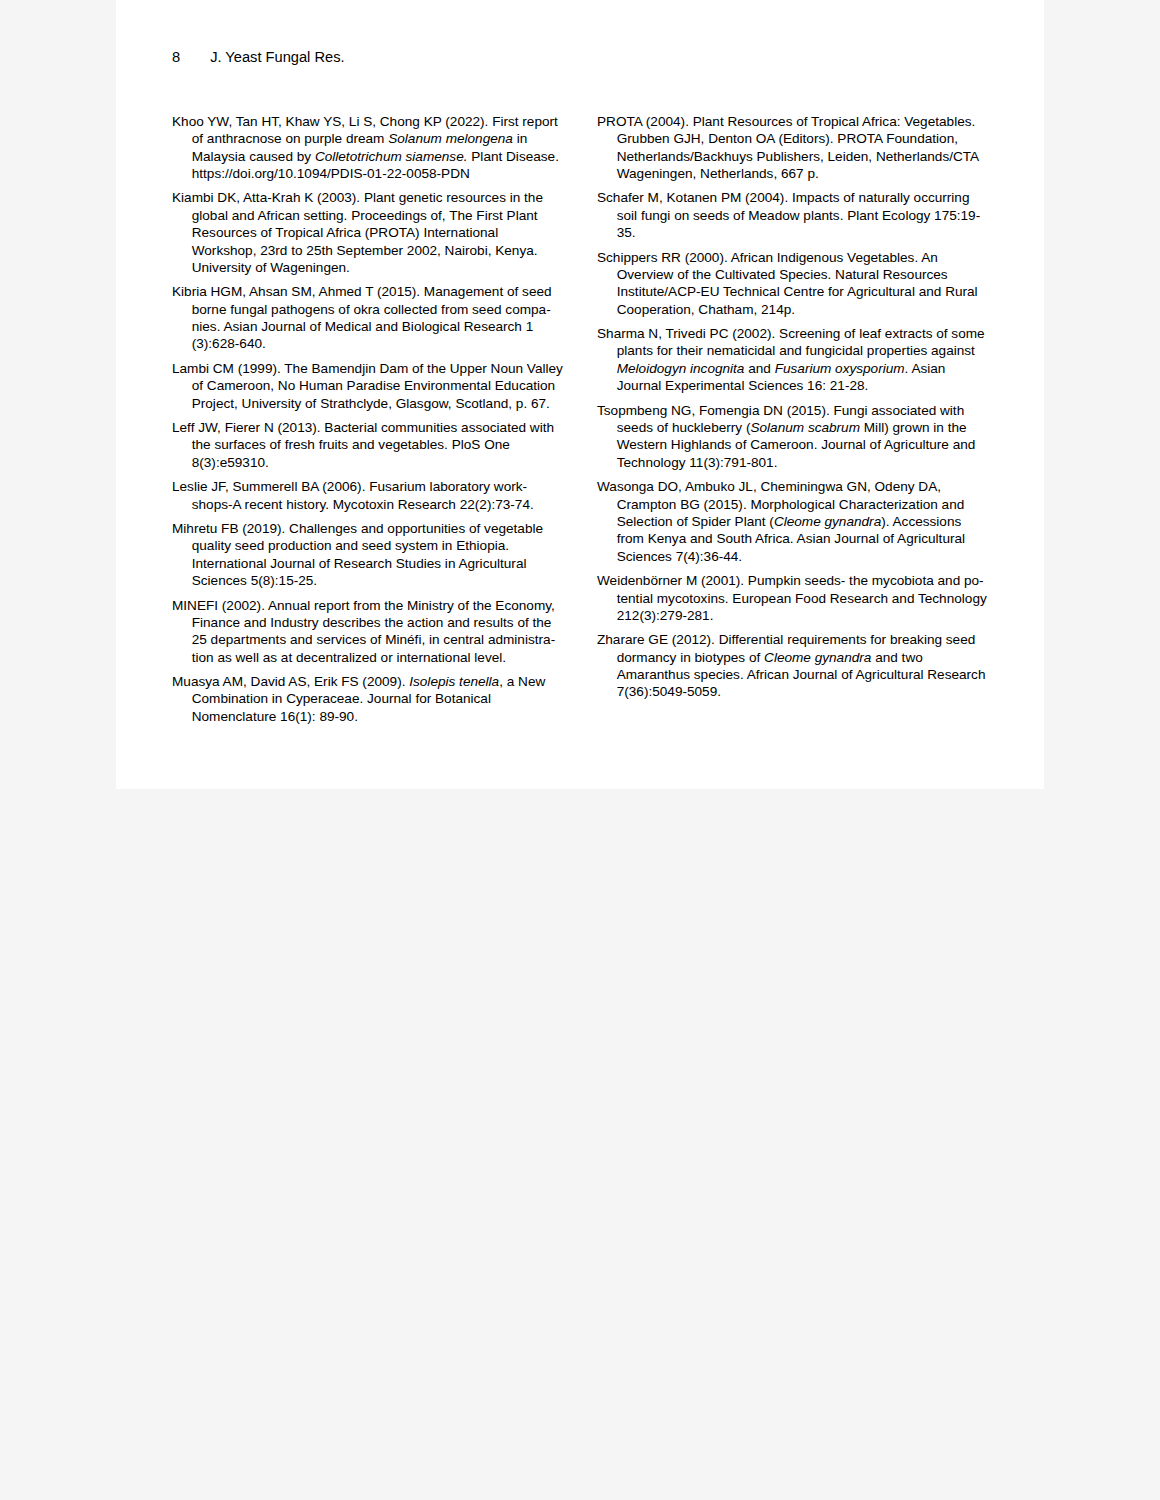8 J. Yeast Fungal Res.
Khoo YW, Tan HT, Khaw YS, Li S, Chong KP (2022). First report of anthracnose on purple dream Solanum melongena in Malaysia caused by Colletotrichum siamense. Plant Disease. https://doi.org/10.1094/PDIS-01-22-0058-PDN
Kiambi DK, Atta-Krah K (2003). Plant genetic resources in the global and African setting. Proceedings of, The First Plant Resources of Tropical Africa (PROTA) International Workshop, 23rd to 25th September 2002, Nairobi, Kenya. University of Wageningen.
Kibria HGM, Ahsan SM, Ahmed T (2015). Management of seed borne fungal pathogens of okra collected from seed companies. Asian Journal of Medical and Biological Research 1 (3):628-640.
Lambi CM (1999). The Bamendjin Dam of the Upper Noun Valley of Cameroon, No Human Paradise Environmental Education Project, University of Strathclyde, Glasgow, Scotland, p. 67.
Leff JW, Fierer N (2013). Bacterial communities associated with the surfaces of fresh fruits and vegetables. PloS One 8(3):e59310.
Leslie JF, Summerell BA (2006). Fusarium laboratory workshops-A recent history. Mycotoxin Research 22(2):73-74.
Mihretu FB (2019). Challenges and opportunities of vegetable quality seed production and seed system in Ethiopia. International Journal of Research Studies in Agricultural Sciences 5(8):15-25.
MINEFI (2002). Annual report from the Ministry of the Economy, Finance and Industry describes the action and results of the 25 departments and services of Minéfi, in central administration as well as at decentralized or international level.
Muasya AM, David AS, Erik FS (2009). Isolepis tenella, a New Combination in Cyperaceae. Journal for Botanical Nomenclature 16(1): 89-90.
PROTA (2004). Plant Resources of Tropical Africa: Vegetables. Grubben GJH, Denton OA (Editors). PROTA Foundation, Netherlands/Backhuys Publishers, Leiden, Netherlands/CTA Wageningen, Netherlands, 667 p.
Schafer M, Kotanen PM (2004). Impacts of naturally occurring soil fungi on seeds of Meadow plants. Plant Ecology 175:19-35.
Schippers RR (2000). African Indigenous Vegetables. An Overview of the Cultivated Species. Natural Resources Institute/ACP-EU Technical Centre for Agricultural and Rural Cooperation, Chatham, 214p.
Sharma N, Trivedi PC (2002). Screening of leaf extracts of some plants for their nematicidal and fungicidal properties against Meloidogyn incognita and Fusarium oxysporium. Asian Journal Experimental Sciences 16: 21-28.
Tsopmbeng NG, Fomengia DN (2015). Fungi associated with seeds of huckleberry (Solanum scabrum Mill) grown in the Western Highlands of Cameroon. Journal of Agriculture and Technology 11(3):791-801.
Wasonga DO, Ambuko JL, Cheminingwa GN, Odeny DA, Crampton BG (2015). Morphological Characterization and Selection of Spider Plant (Cleome gynandra). Accessions from Kenya and South Africa. Asian Journal of Agricultural Sciences 7(4):36-44.
Weidenbörner M (2001). Pumpkin seeds- the mycobiota and potential mycotoxins. European Food Research and Technology 212(3):279-281.
Zharare GE (2012). Differential requirements for breaking seed dormancy in biotypes of Cleome gynandra and two Amaranthus species. African Journal of Agricultural Research 7(36):5049-5059.